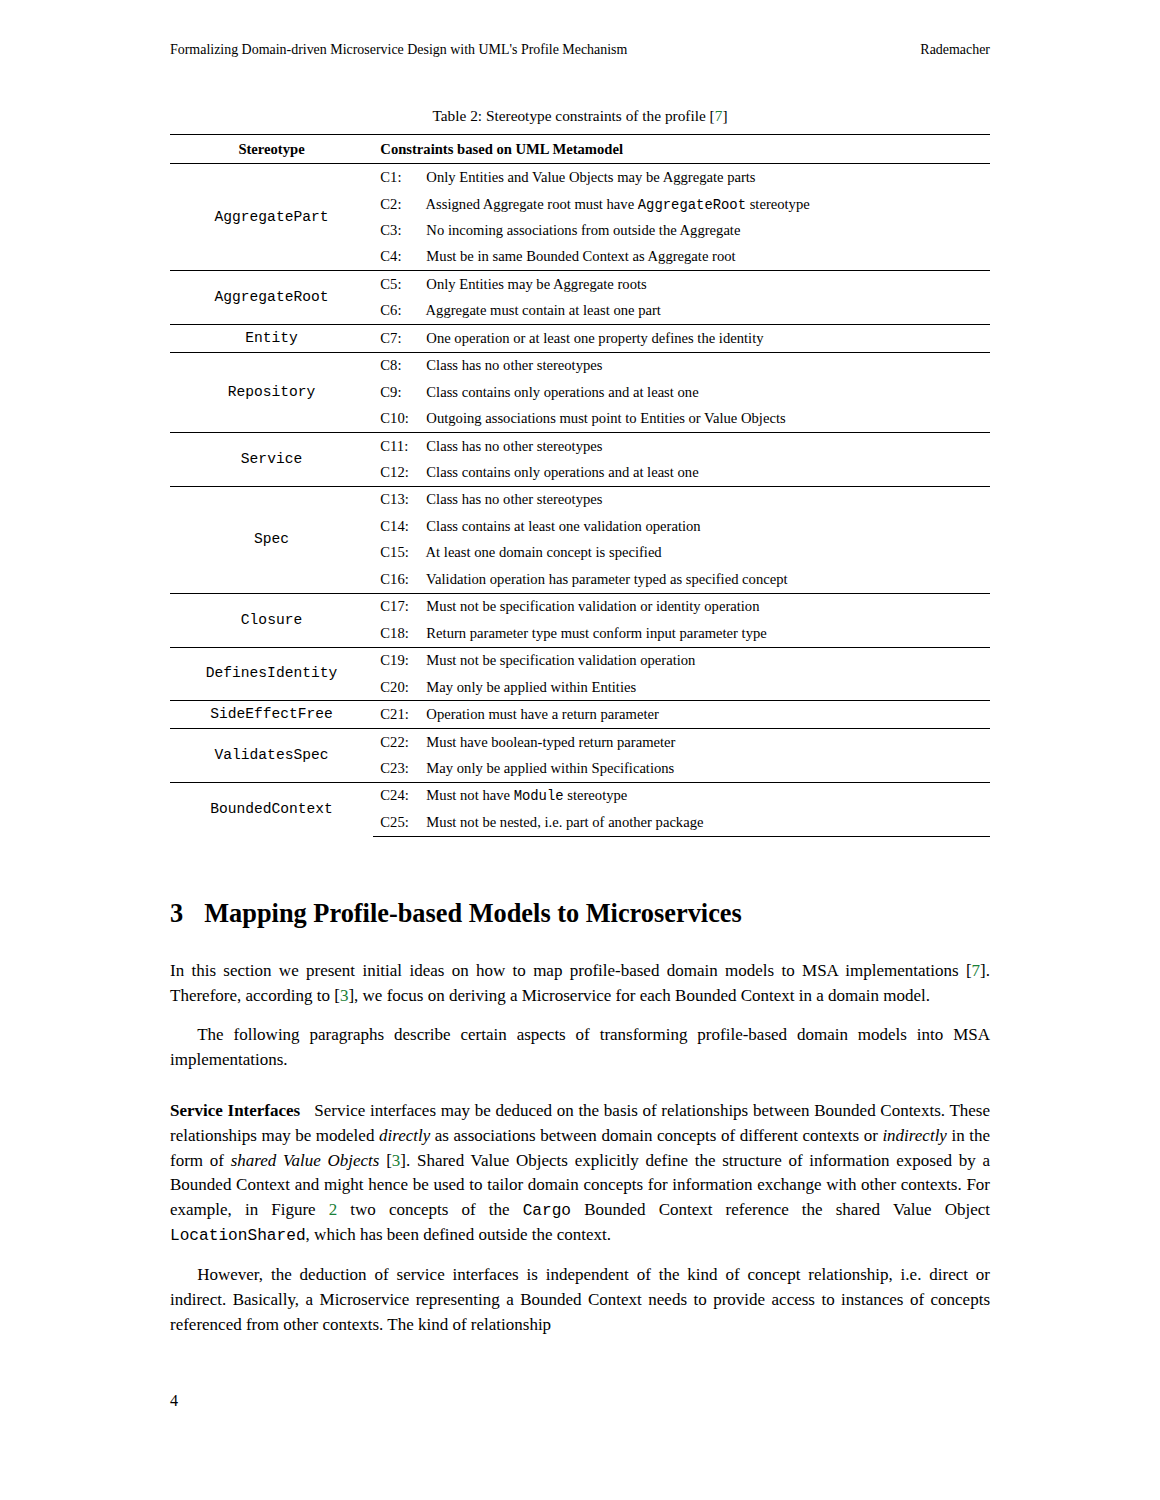Formalizing Domain-driven Microservice Design with UML's Profile Mechanism Rademacher
Table 2: Stereotype constraints of the profile [ 7 ]
| Stereotype | Constraints based on UML Metamodel |
| --- | --- |
| AggregatePart | C1: Only Entities and Value Objects may be Aggregate parts |
| C2: Assigned Aggregate root must have AggregateRoot stereotype |
| C3: No incoming associations from outside the Aggregate |
| C4: Must be in same Bounded Context as Aggregate root |
| AggregateRoot | C5: Only Entities may be Aggregate roots |
| C6: Aggregate must contain at least one part |
| Entity | C7: One operation or at least one property defines the identity |
| Repository | C8: Class has no other stereotypes |
| C9: Class contains only operations and at least one |
| C10: Outgoing associations must point to Entities or Value Objects |
| Service | C11: Class has no other stereotypes |
| C12: Class contains only operations and at least one |
| Spec | C13: Class has no other stereotypes |
| C14: Class contains at least one validation operation |
| C15: At least one domain concept is specified |
| C16: Validation operation has parameter typed as specified concept |
| Closure | C17: Must not be specification validation or identity operation |
| C18: Return parameter type must conform input parameter type |
| DefinesIdentity | C19: Must not be specification validation operation |
| C20: May only be applied within Entities |
| SideEffectFree | C21: Operation must have a return parameter |
| ValidatesSpec | C22: Must have boolean-typed return parameter |
| C23: May only be applied within Specifications |
| BoundedContext | C24: Must not have Module stereotype |
| C25: Must not be nested, i.e. part of another package |
3 Mapping Profile-based Models to Microservices
In this section we present initial ideas on how to map profile-based domain models to MSA implementations [7]. Therefore, according to [3], we focus on deriving a Microservice for each Bounded Context in a domain model.
The following paragraphs describe certain aspects of transforming profile-based domain models into MSA implementations.
Service Interfaces Service interfaces may be deduced on the basis of relationships between Bounded Contexts. These relationships may be modeled directly as associations between domain concepts of different contexts or indirectly in the form of shared Value Objects [3]. Shared Value Objects explicitly define the structure of information exposed by a Bounded Context and might hence be used to tailor domain concepts for information exchange with other contexts. For example, in Figure 2 two concepts of the Cargo Bounded Context reference the shared Value Object LocationShared, which has been defined outside the context.
However, the deduction of service interfaces is independent of the kind of concept relationship, i.e. direct or indirect. Basically, a Microservice representing a Bounded Context needs to provide access to instances of concepts referenced from other contexts. The kind of relationship
4